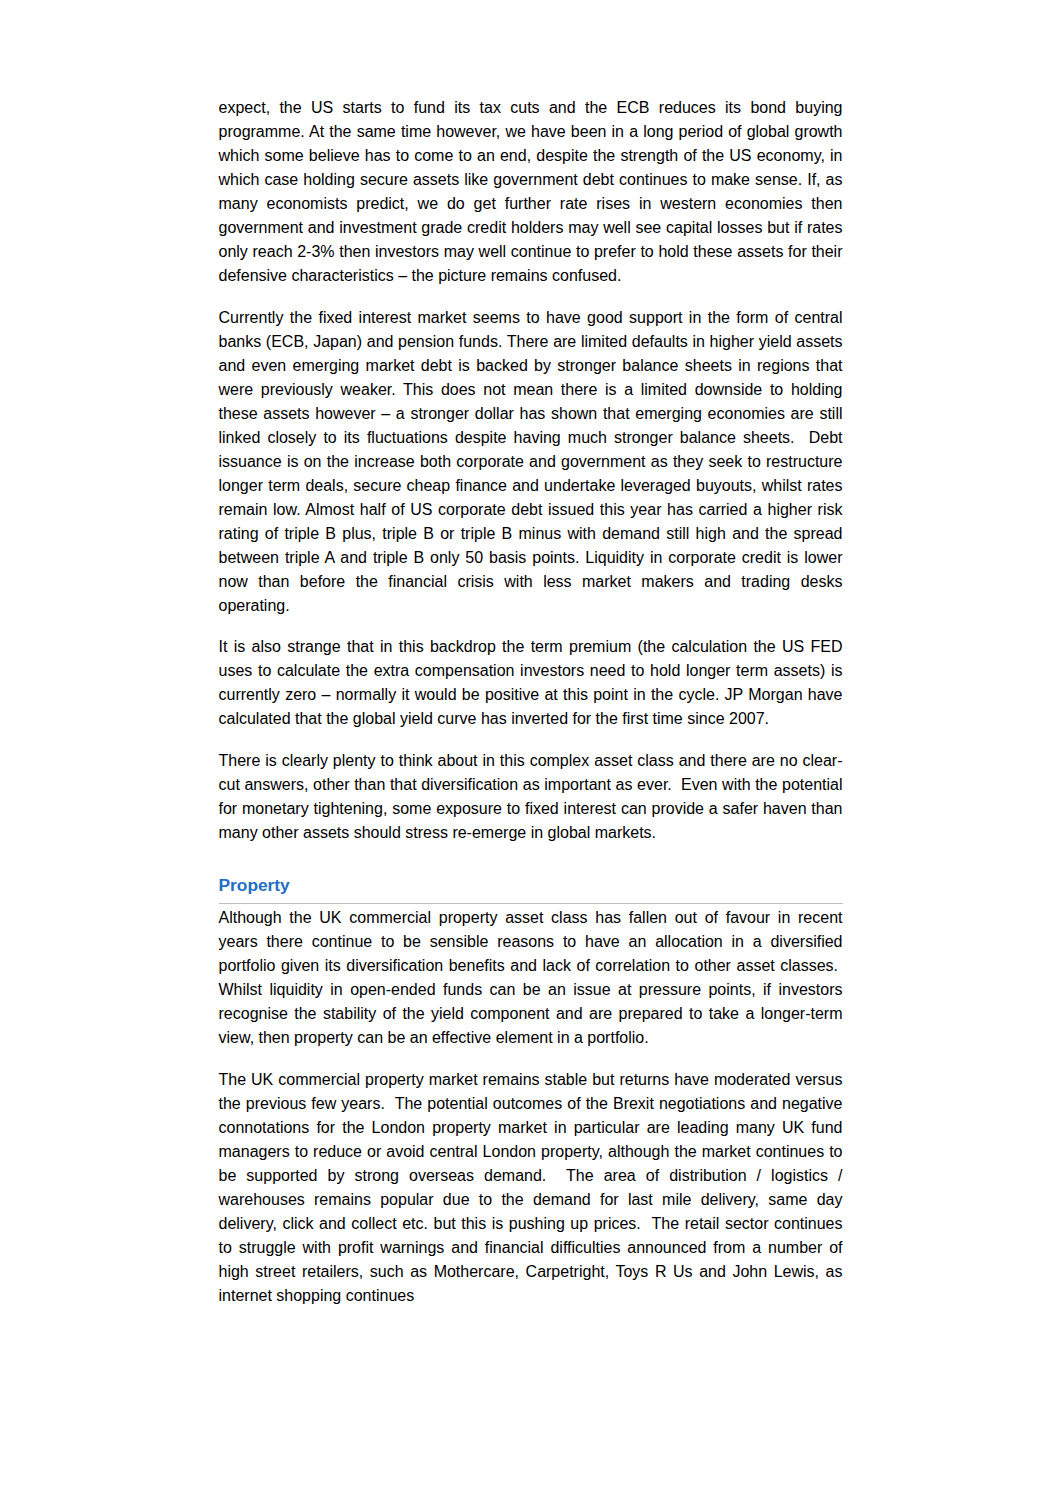expect, the US starts to fund its tax cuts and the ECB reduces its bond buying programme. At the same time however, we have been in a long period of global growth which some believe has to come to an end, despite the strength of the US economy, in which case holding secure assets like government debt continues to make sense. If, as many economists predict, we do get further rate rises in western economies then government and investment grade credit holders may well see capital losses but if rates only reach 2-3% then investors may well continue to prefer to hold these assets for their defensive characteristics – the picture remains confused.
Currently the fixed interest market seems to have good support in the form of central banks (ECB, Japan) and pension funds. There are limited defaults in higher yield assets and even emerging market debt is backed by stronger balance sheets in regions that were previously weaker. This does not mean there is a limited downside to holding these assets however – a stronger dollar has shown that emerging economies are still linked closely to its fluctuations despite having much stronger balance sheets. Debt issuance is on the increase both corporate and government as they seek to restructure longer term deals, secure cheap finance and undertake leveraged buyouts, whilst rates remain low. Almost half of US corporate debt issued this year has carried a higher risk rating of triple B plus, triple B or triple B minus with demand still high and the spread between triple A and triple B only 50 basis points. Liquidity in corporate credit is lower now than before the financial crisis with less market makers and trading desks operating.
It is also strange that in this backdrop the term premium (the calculation the US FED uses to calculate the extra compensation investors need to hold longer term assets) is currently zero – normally it would be positive at this point in the cycle. JP Morgan have calculated that the global yield curve has inverted for the first time since 2007.
There is clearly plenty to think about in this complex asset class and there are no clear-cut answers, other than that diversification as important as ever. Even with the potential for monetary tightening, some exposure to fixed interest can provide a safer haven than many other assets should stress re-emerge in global markets.
Property
Although the UK commercial property asset class has fallen out of favour in recent years there continue to be sensible reasons to have an allocation in a diversified portfolio given its diversification benefits and lack of correlation to other asset classes. Whilst liquidity in open-ended funds can be an issue at pressure points, if investors recognise the stability of the yield component and are prepared to take a longer-term view, then property can be an effective element in a portfolio.
The UK commercial property market remains stable but returns have moderated versus the previous few years. The potential outcomes of the Brexit negotiations and negative connotations for the London property market in particular are leading many UK fund managers to reduce or avoid central London property, although the market continues to be supported by strong overseas demand. The area of distribution / logistics / warehouses remains popular due to the demand for last mile delivery, same day delivery, click and collect etc. but this is pushing up prices. The retail sector continues to struggle with profit warnings and financial difficulties announced from a number of high street retailers, such as Mothercare, Carpetright, Toys R Us and John Lewis, as internet shopping continues